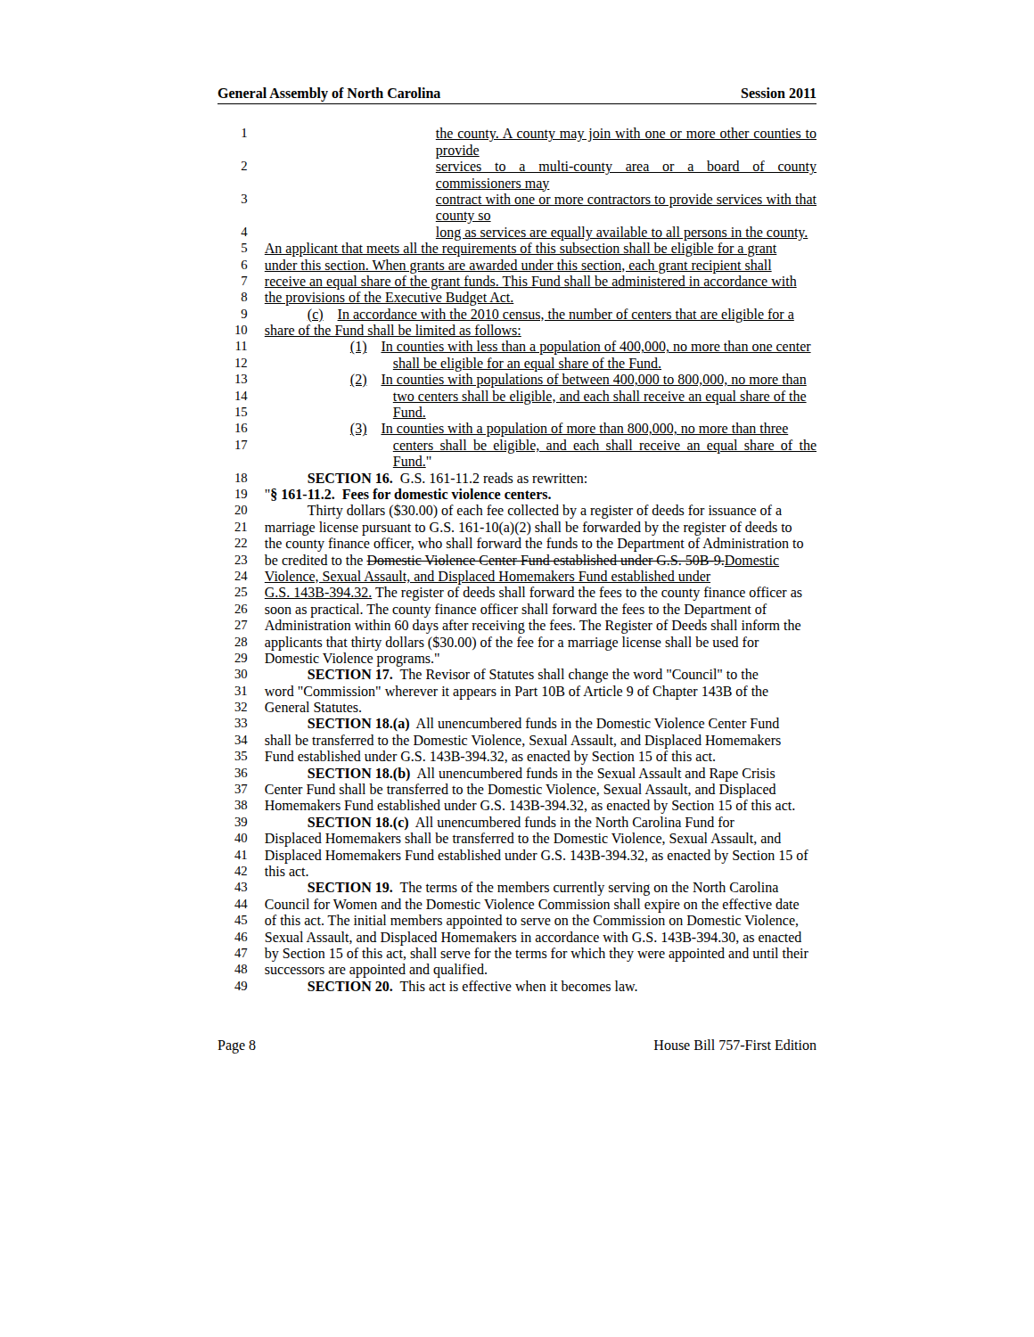General Assembly of North Carolina
Session 2011
the county. A county may join with one or more other counties to provide
services to a multi-county area or a board of county commissioners may
contract with one or more contractors to provide services with that county so
long as services are equally available to all persons in the county.
An applicant that meets all the requirements of this subsection shall be eligible for a grant
under this section. When grants are awarded under this section, each grant recipient shall
receive an equal share of the grant funds. This Fund shall be administered in accordance with
the provisions of the Executive Budget Act.
(c) In accordance with the 2010 census, the number of centers that are eligible for a
share of the Fund shall be limited as follows:
(1) In counties with less than a population of 400,000, no more than one center
shall be eligible for an equal share of the Fund.
(2) In counties with populations of between 400,000 to 800,000, no more than
two centers shall be eligible, and each shall receive an equal share of the
Fund.
(3) In counties with a population of more than 800,000, no more than three
centers shall be eligible, and each shall receive an equal share of the Fund."
SECTION 16. G.S. 161-11.2 reads as rewritten:
"§ 161-11.2. Fees for domestic violence centers.
Thirty dollars ($30.00) of each fee collected by a register of deeds for issuance of a
marriage license pursuant to G.S. 161-10(a)(2) shall be forwarded by the register of deeds to
the county finance officer, who shall forward the funds to the Department of Administration to
be credited to the Domestic Violence Center Fund established under G.S. 50B-9.Domestic
Violence, Sexual Assault, and Displaced Homemakers Fund established under
G.S. 143B-394.32. The register of deeds shall forward the fees to the county finance officer as
soon as practical. The county finance officer shall forward the fees to the Department of
Administration within 60 days after receiving the fees. The Register of Deeds shall inform the
applicants that thirty dollars ($30.00) of the fee for a marriage license shall be used for
Domestic Violence programs."
SECTION 17. The Revisor of Statutes shall change the word "Council" to the
word "Commission" wherever it appears in Part 10B of Article 9 of Chapter 143B of the
General Statutes.
SECTION 18.(a) All unencumbered funds in the Domestic Violence Center Fund
shall be transferred to the Domestic Violence, Sexual Assault, and Displaced Homemakers
Fund established under G.S. 143B-394.32, as enacted by Section 15 of this act.
SECTION 18.(b) All unencumbered funds in the Sexual Assault and Rape Crisis
Center Fund shall be transferred to the Domestic Violence, Sexual Assault, and Displaced
Homemakers Fund established under G.S. 143B-394.32, as enacted by Section 15 of this act.
SECTION 18.(c) All unencumbered funds in the North Carolina Fund for
Displaced Homemakers shall be transferred to the Domestic Violence, Sexual Assault, and
Displaced Homemakers Fund established under G.S. 143B-394.32, as enacted by Section 15 of
this act.
SECTION 19. The terms of the members currently serving on the North Carolina
Council for Women and the Domestic Violence Commission shall expire on the effective date
of this act. The initial members appointed to serve on the Commission on Domestic Violence,
Sexual Assault, and Displaced Homemakers in accordance with G.S. 143B-394.30, as enacted
by Section 15 of this act, shall serve for the terms for which they were appointed and until their
successors are appointed and qualified.
SECTION 20. This act is effective when it becomes law.
Page 8
House Bill 757-First Edition